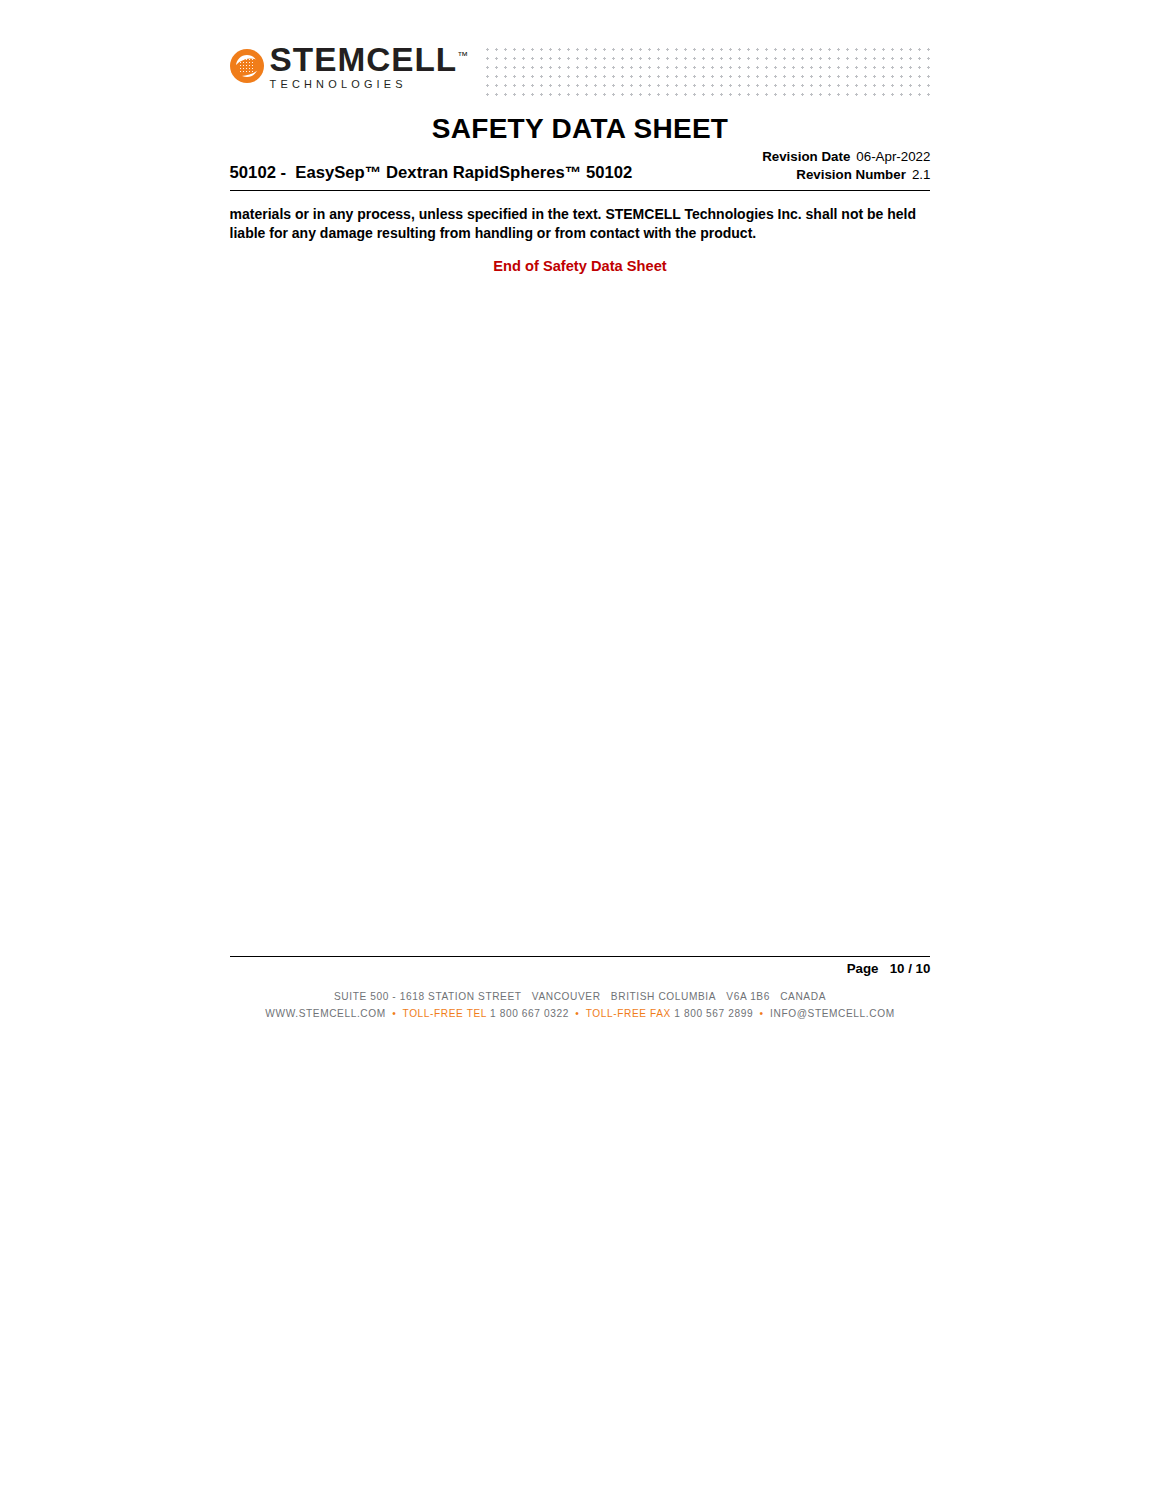STEMCELL™
TECHNOLOGIES
SAFETY DATA SHEET
50102 - EasySep™ Dextran RapidSpheres™ 50102
Revision Date 06-Apr-2022
Revision Number 2.1
materials or in any process, unless specified in the text. STEMCELL Technologies Inc. shall not be held liable for any damage resulting from handling or from contact with the product.
End of Safety Data Sheet
Page 10 / 10
SUITE 500 - 1618 STATION STREET VANCOUVER BRITISH COLUMBIA V6A 1B6 CANADA
WWW.STEMCELL.COM • TOLL-FREE TEL 1 800 667 0322 • TOLL-FREE FAX 1 800 567 2899 • INFO@STEMCELL.COM